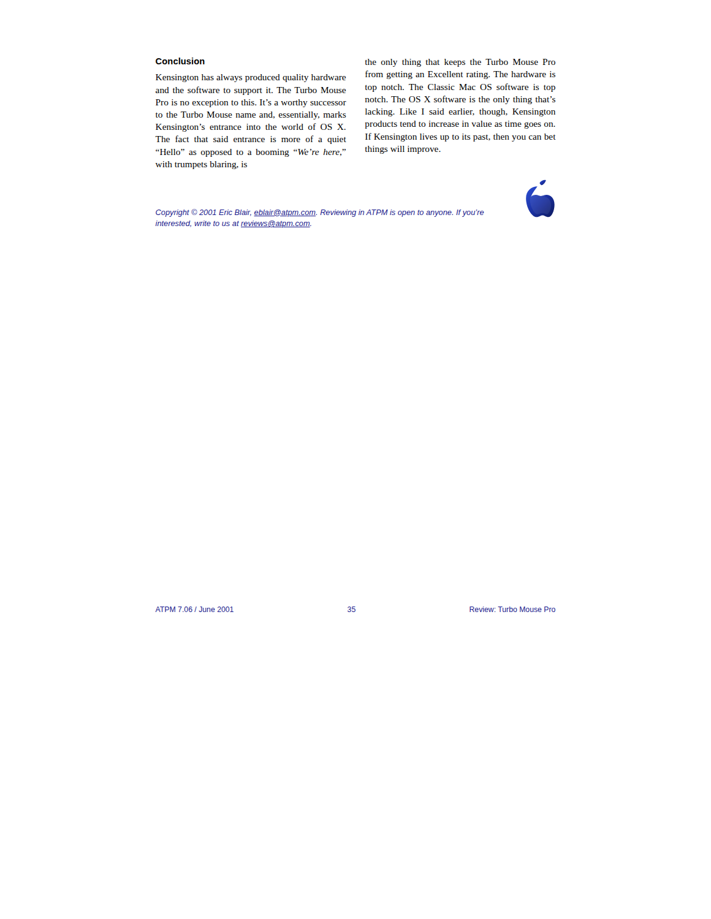Conclusion
Kensington has always produced quality hardware and the software to support it. The Turbo Mouse Pro is no exception to this. It’s a worthy successor to the Turbo Mouse name and, essentially, marks Kensington’s entrance into the world of OS X. The fact that said entrance is more of a quiet “Hello” as opposed to a booming “We’re here,” with trumpets blaring, is
the only thing that keeps the Turbo Mouse Pro from getting an Excellent rating. The hardware is top notch. The Classic Mac OS software is top notch. The OS X software is the only thing that’s lacking. Like I said earlier, though, Kensington products tend to increase in value as time goes on. If Kensington lives up to its past, then you can bet things will improve.
Copyright © 2001 Eric Blair, eblair@atpm.com. Reviewing in ATPM is open to anyone. If you’re interested, write to us at reviews@atpm.com.
ATPM 7.06 / June 2001
35
Review: Turbo Mouse Pro